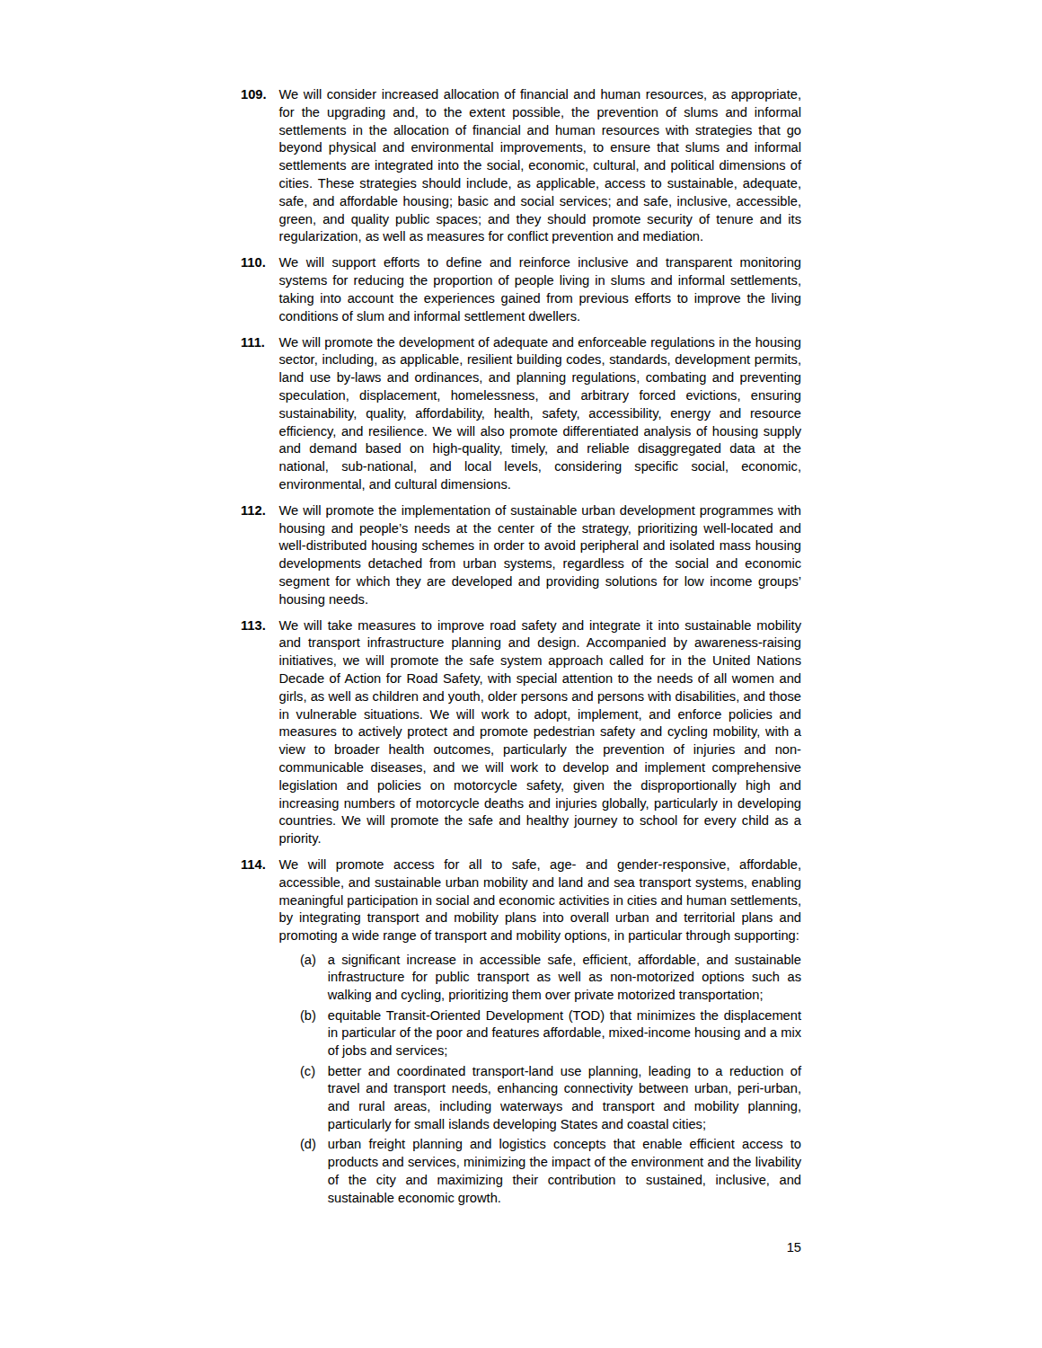109. We will consider increased allocation of financial and human resources, as appropriate, for the upgrading and, to the extent possible, the prevention of slums and informal settlements in the allocation of financial and human resources with strategies that go beyond physical and environmental improvements, to ensure that slums and informal settlements are integrated into the social, economic, cultural, and political dimensions of cities. These strategies should include, as applicable, access to sustainable, adequate, safe, and affordable housing; basic and social services; and safe, inclusive, accessible, green, and quality public spaces; and they should promote security of tenure and its regularization, as well as measures for conflict prevention and mediation.
110. We will support efforts to define and reinforce inclusive and transparent monitoring systems for reducing the proportion of people living in slums and informal settlements, taking into account the experiences gained from previous efforts to improve the living conditions of slum and informal settlement dwellers.
111. We will promote the development of adequate and enforceable regulations in the housing sector, including, as applicable, resilient building codes, standards, development permits, land use by-laws and ordinances, and planning regulations, combating and preventing speculation, displacement, homelessness, and arbitrary forced evictions, ensuring sustainability, quality, affordability, health, safety, accessibility, energy and resource efficiency, and resilience. We will also promote differentiated analysis of housing supply and demand based on high-quality, timely, and reliable disaggregated data at the national, sub-national, and local levels, considering specific social, economic, environmental, and cultural dimensions.
112. We will promote the implementation of sustainable urban development programmes with housing and people’s needs at the center of the strategy, prioritizing well-located and well-distributed housing schemes in order to avoid peripheral and isolated mass housing developments detached from urban systems, regardless of the social and economic segment for which they are developed and providing solutions for low income groups’ housing needs.
113. We will take measures to improve road safety and integrate it into sustainable mobility and transport infrastructure planning and design. Accompanied by awareness-raising initiatives, we will promote the safe system approach called for in the United Nations Decade of Action for Road Safety, with special attention to the needs of all women and girls, as well as children and youth, older persons and persons with disabilities, and those in vulnerable situations. We will work to adopt, implement, and enforce policies and measures to actively protect and promote pedestrian safety and cycling mobility, with a view to broader health outcomes, particularly the prevention of injuries and non-communicable diseases, and we will work to develop and implement comprehensive legislation and policies on motorcycle safety, given the disproportionally high and increasing numbers of motorcycle deaths and injuries globally, particularly in developing countries. We will promote the safe and healthy journey to school for every child as a priority.
114. We will promote access for all to safe, age- and gender-responsive, affordable, accessible, and sustainable urban mobility and land and sea transport systems, enabling meaningful participation in social and economic activities in cities and human settlements, by integrating transport and mobility plans into overall urban and territorial plans and promoting a wide range of transport and mobility options, in particular through supporting:
(a) a significant increase in accessible safe, efficient, affordable, and sustainable infrastructure for public transport as well as non-motorized options such as walking and cycling, prioritizing them over private motorized transportation;
(b) equitable Transit-Oriented Development (TOD) that minimizes the displacement in particular of the poor and features affordable, mixed-income housing and a mix of jobs and services;
(c) better and coordinated transport-land use planning, leading to a reduction of travel and transport needs, enhancing connectivity between urban, peri-urban, and rural areas, including waterways and transport and mobility planning, particularly for small islands developing States and coastal cities;
(d) urban freight planning and logistics concepts that enable efficient access to products and services, minimizing the impact of the environment and the livability of the city and maximizing their contribution to sustained, inclusive, and sustainable economic growth.
15